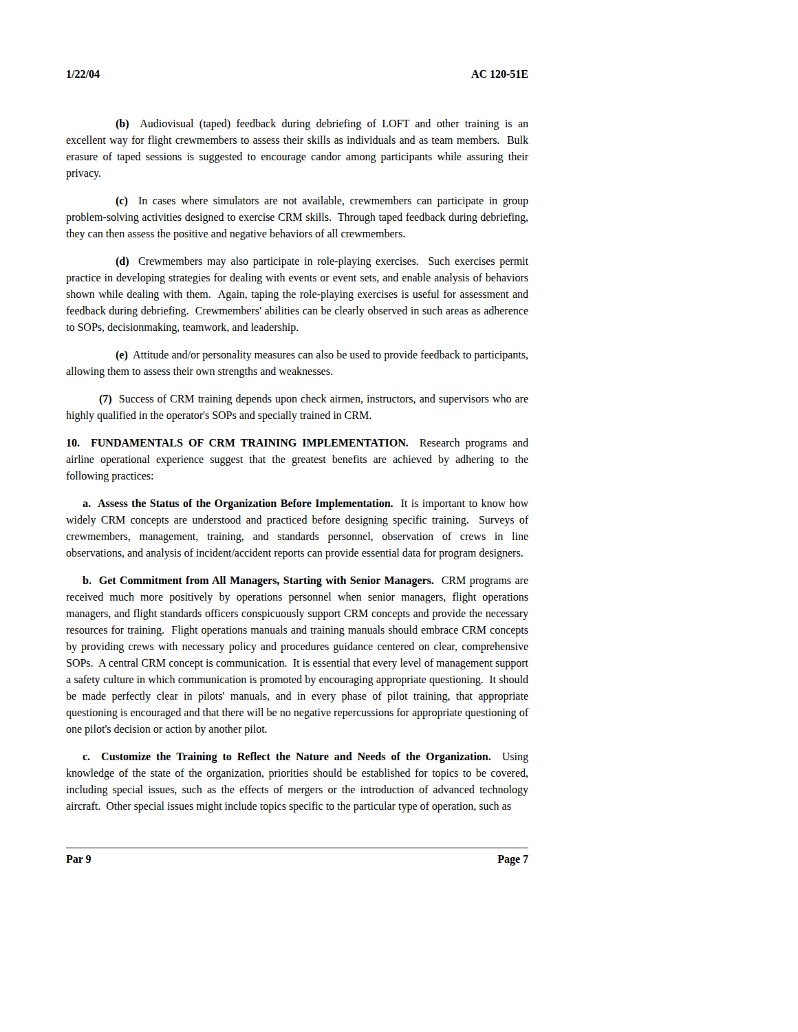1/22/04 AC 120-51E
(b) Audiovisual (taped) feedback during debriefing of LOFT and other training is an excellent way for flight crewmembers to assess their skills as individuals and as team members. Bulk erasure of taped sessions is suggested to encourage candor among participants while assuring their privacy.
(c) In cases where simulators are not available, crewmembers can participate in group problem-solving activities designed to exercise CRM skills. Through taped feedback during debriefing, they can then assess the positive and negative behaviors of all crewmembers.
(d) Crewmembers may also participate in role-playing exercises. Such exercises permit practice in developing strategies for dealing with events or event sets, and enable analysis of behaviors shown while dealing with them. Again, taping the role-playing exercises is useful for assessment and feedback during debriefing. Crewmembers' abilities can be clearly observed in such areas as adherence to SOPs, decisionmaking, teamwork, and leadership.
(e) Attitude and/or personality measures can also be used to provide feedback to participants, allowing them to assess their own strengths and weaknesses.
(7) Success of CRM training depends upon check airmen, instructors, and supervisors who are highly qualified in the operator's SOPs and specially trained in CRM.
10. FUNDAMENTALS OF CRM TRAINING IMPLEMENTATION. Research programs and airline operational experience suggest that the greatest benefits are achieved by adhering to the following practices:
a. Assess the Status of the Organization Before Implementation. It is important to know how widely CRM concepts are understood and practiced before designing specific training. Surveys of crewmembers, management, training, and standards personnel, observation of crews in line observations, and analysis of incident/accident reports can provide essential data for program designers.
b. Get Commitment from All Managers, Starting with Senior Managers. CRM programs are received much more positively by operations personnel when senior managers, flight operations managers, and flight standards officers conspicuously support CRM concepts and provide the necessary resources for training. Flight operations manuals and training manuals should embrace CRM concepts by providing crews with necessary policy and procedures guidance centered on clear, comprehensive SOPs. A central CRM concept is communication. It is essential that every level of management support a safety culture in which communication is promoted by encouraging appropriate questioning. It should be made perfectly clear in pilots' manuals, and in every phase of pilot training, that appropriate questioning is encouraged and that there will be no negative repercussions for appropriate questioning of one pilot's decision or action by another pilot.
c. Customize the Training to Reflect the Nature and Needs of the Organization. Using knowledge of the state of the organization, priorities should be established for topics to be covered, including special issues, such as the effects of mergers or the introduction of advanced technology aircraft. Other special issues might include topics specific to the particular type of operation, such as
Par 9 Page 7